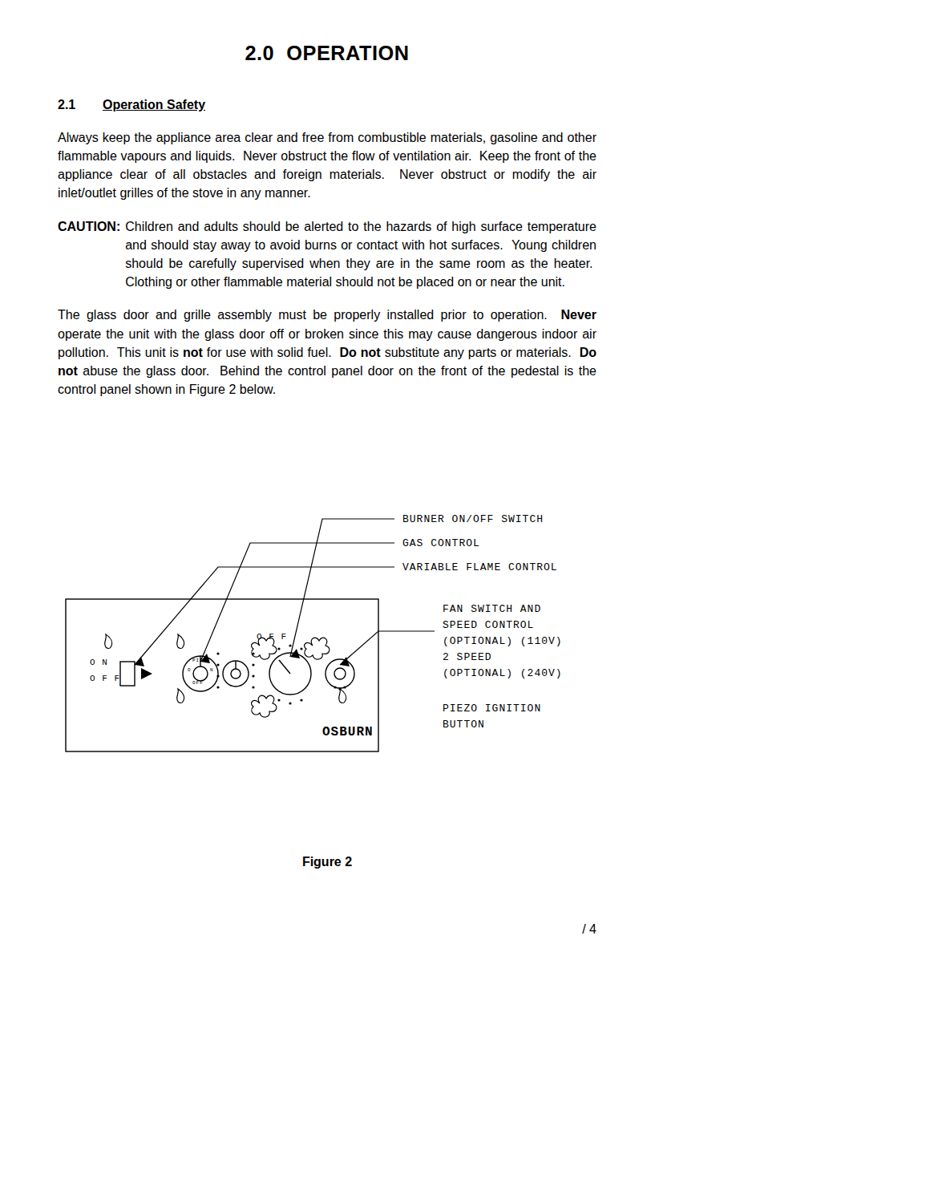2.0 OPERATION
2.1 Operation Safety
Always keep the appliance area clear and free from combustible materials, gasoline and other flammable vapours and liquids. Never obstruct the flow of ventilation air. Keep the front of the appliance clear of all obstacles and foreign materials. Never obstruct or modify the air inlet/outlet grilles of the stove in any manner.
CAUTION:
Children and adults should be alerted to the hazards of high surface temperature and should stay away to avoid burns or contact with hot surfaces. Young children should be carefully supervised when they are in the same room as the heater. Clothing or other flammable material should not be placed on or near the unit.
The glass door and grille assembly must be properly installed prior to operation. Never operate the unit with the glass door off or broken since this may cause dangerous indoor air pollution. This unit is not for use with solid fuel. Do not substitute any parts or materials. Do not abuse the glass door. Behind the control panel door on the front of the pedestal is the control panel shown in Figure 2 below.
O N O F F PILOT O N OFF O F F OSBURN BURNER ON/OFF SWITCH GAS CONTROL VARIABLE FLAME CONTROL FAN SWITCH AND SPEED CONTROL (OPTIONAL) (110V) 2 SPEED (OPTIONAL) (240V) PIEZO IGNITION BUTTON
Figure 2
/ 4